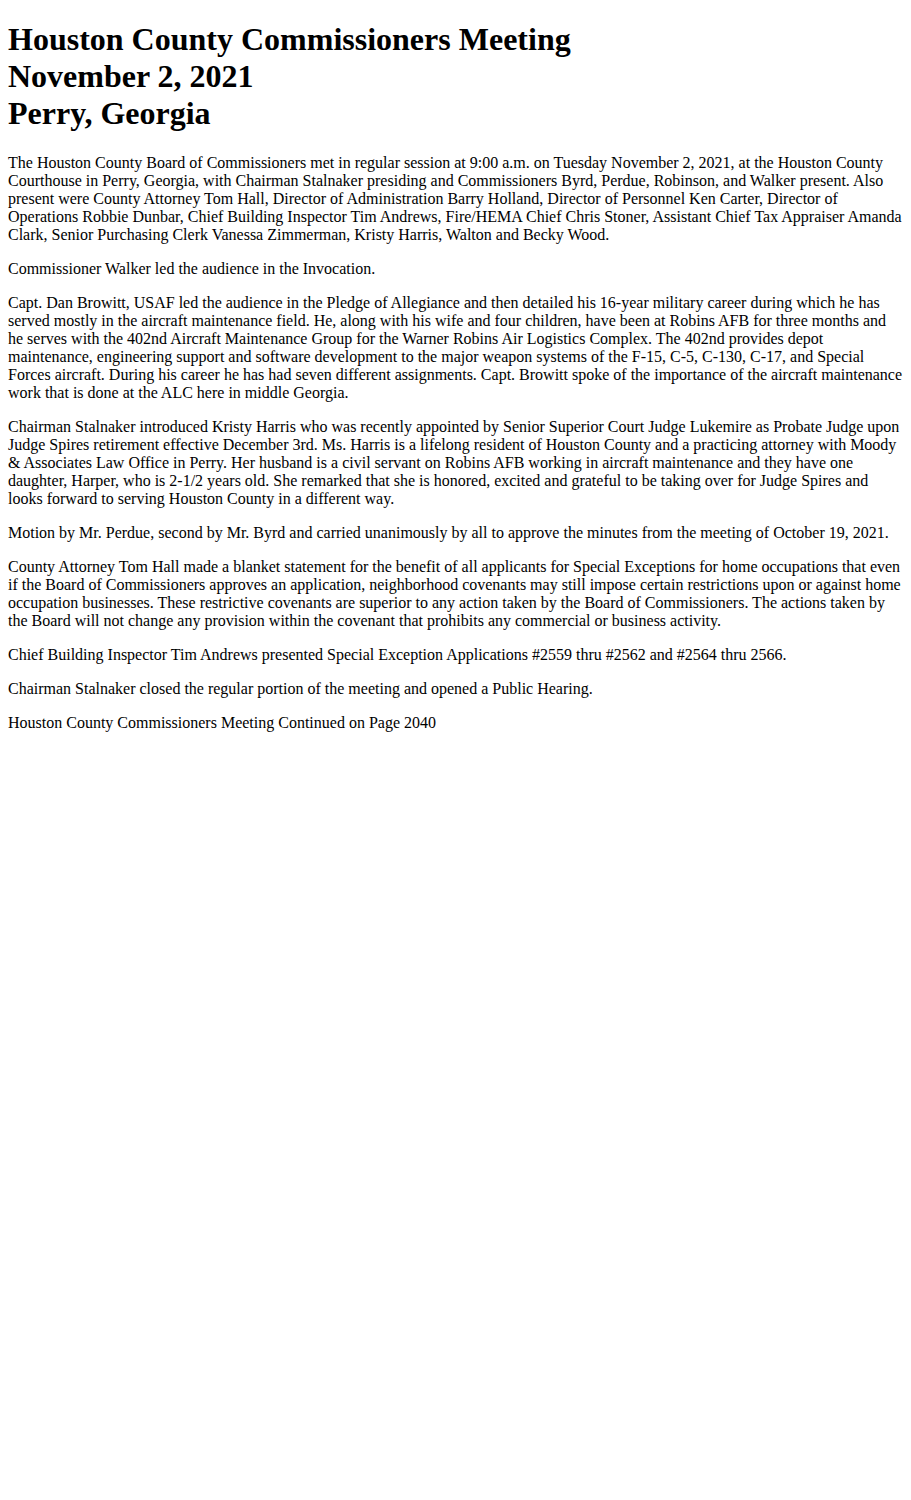Houston County Commissioners Meeting
November 2, 2021
Perry, Georgia
The Houston County Board of Commissioners met in regular session at 9:00 a.m. on Tuesday November 2, 2021, at the Houston County Courthouse in Perry, Georgia, with Chairman Stalnaker presiding and Commissioners Byrd, Perdue, Robinson, and Walker present. Also present were County Attorney Tom Hall, Director of Administration Barry Holland, Director of Personnel Ken Carter, Director of Operations Robbie Dunbar, Chief Building Inspector Tim Andrews, Fire/HEMA Chief Chris Stoner, Assistant Chief Tax Appraiser Amanda Clark, Senior Purchasing Clerk Vanessa Zimmerman, Kristy Harris, Walton and Becky Wood.
Commissioner Walker led the audience in the Invocation.
Capt. Dan Browitt, USAF led the audience in the Pledge of Allegiance and then detailed his 16-year military career during which he has served mostly in the aircraft maintenance field. He, along with his wife and four children, have been at Robins AFB for three months and he serves with the 402nd Aircraft Maintenance Group for the Warner Robins Air Logistics Complex. The 402nd provides depot maintenance, engineering support and software development to the major weapon systems of the F-15, C-5, C-130, C-17, and Special Forces aircraft. During his career he has had seven different assignments. Capt. Browitt spoke of the importance of the aircraft maintenance work that is done at the ALC here in middle Georgia.
Chairman Stalnaker introduced Kristy Harris who was recently appointed by Senior Superior Court Judge Lukemire as Probate Judge upon Judge Spires retirement effective December 3rd. Ms. Harris is a lifelong resident of Houston County and a practicing attorney with Moody & Associates Law Office in Perry. Her husband is a civil servant on Robins AFB working in aircraft maintenance and they have one daughter, Harper, who is 2-1/2 years old. She remarked that she is honored, excited and grateful to be taking over for Judge Spires and looks forward to serving Houston County in a different way.
Motion by Mr. Perdue, second by Mr. Byrd and carried unanimously by all to approve the minutes from the meeting of October 19, 2021.
County Attorney Tom Hall made a blanket statement for the benefit of all applicants for Special Exceptions for home occupations that even if the Board of Commissioners approves an application, neighborhood covenants may still impose certain restrictions upon or against home occupation businesses. These restrictive covenants are superior to any action taken by the Board of Commissioners. The actions taken by the Board will not change any provision within the covenant that prohibits any commercial or business activity.
Chief Building Inspector Tim Andrews presented Special Exception Applications #2559 thru #2562 and #2564 thru 2566.
Chairman Stalnaker closed the regular portion of the meeting and opened a Public Hearing.
Houston County Commissioners Meeting Continued on Page 2040